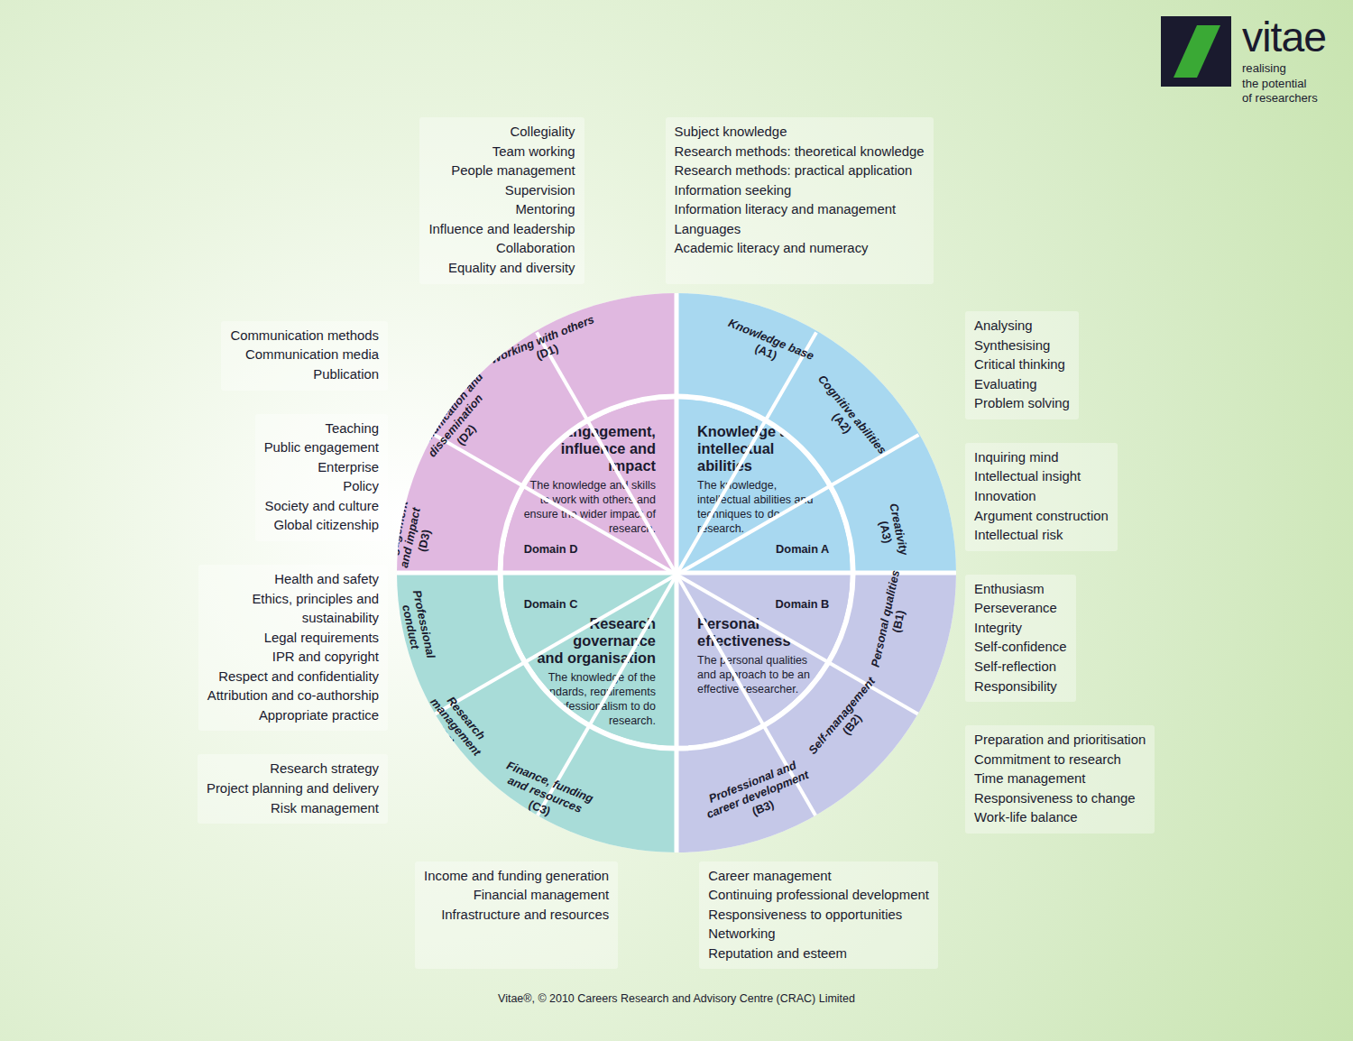vitae
realising
the potential
of researchers
Collegiality
Team working
People management
Supervision
Mentoring
Influence and leadership
Collaboration
Equality and diversity
Subject knowledge
Research methods: theoretical knowledge
Research methods: practical application
Information seeking
Information literacy and management
Languages
Academic literacy and numeracy
Communication methods
Communication media
Publication
Teaching
Public engagement
Enterprise
Policy
Society and culture
Global citizenship
Health and safety
Ethics, principles and
sustainability
Legal requirements
IPR and copyright
Respect and confidentiality
Attribution and co-authorship
Appropriate practice
Research strategy
Project planning and delivery
Risk management
Knowledge base(A1)
Cognitive abilities(A2)
Creativity(A3)
Personal qualities(B1)
Self-management(B2)
Professional and
career development(B3)
Professional
conduct(C1)
Research
management(C2)
Finance, funding
and resources(C3)
Working with others(D1)
Communication and
dissemination(D2)
Engagement
and impact(D3)
Engagement,
influence and impact
The knowledge and skills to work with others and ensure the wider impact of research.
Domain D
Knowledge and
intellectual abilities
The knowledge, intellectual abilities and techniques to do research.
Domain A
Domain C
Research governance
and organisation
The knowledge of the standards, requirements and professionalism to do research.
Domain B
Personal
effectiveness
The personal qualities and approach to be an effective researcher.
Analysing
Synthesising
Critical thinking
Evaluating
Problem solving
Inquiring mind
Intellectual insight
Innovation
Argument construction
Intellectual risk
Enthusiasm
Perseverance
Integrity
Self-confidence
Self-reflection
Responsibility
Preparation and prioritisation
Commitment to research
Time management
Responsiveness to change
Work-life balance
Income and funding generation
Financial management
Infrastructure and resources
Career management
Continuing professional development
Responsiveness to opportunities
Networking
Reputation and esteem
Vitae®, © 2010 Careers Research and Advisory Centre (CRAC) Limited